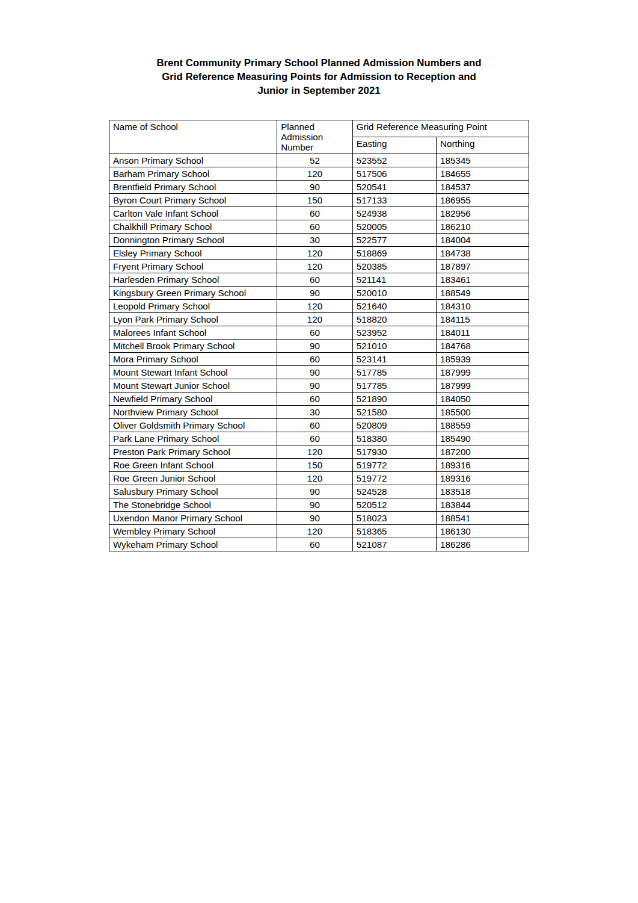Brent Community Primary School Planned Admission Numbers and Grid Reference Measuring Points for Admission to Reception and Junior in September 2021
Brent Community Primary School Planned Admission Numbers and Grid Reference Measuring Points, September 2021
| Name of School | Planned Admission Number | Grid Reference Measuring Point |
| --- | --- | --- |
| Easting | Northing |
| Anson Primary School | 52 | 523552 | 185345 |
| Barham Primary School | 120 | 517506 | 184655 |
| Brentfield Primary School | 90 | 520541 | 184537 |
| Byron Court Primary School | 150 | 517133 | 186955 |
| Carlton Vale Infant School | 60 | 524938 | 182956 |
| Chalkhill Primary School | 60 | 520005 | 186210 |
| Donnington Primary School | 30 | 522577 | 184004 |
| Elsley Primary School | 120 | 518869 | 184738 |
| Fryent Primary School | 120 | 520385 | 187897 |
| Harlesden Primary School | 60 | 521141 | 183461 |
| Kingsbury Green Primary School | 90 | 520010 | 188549 |
| Leopold Primary School | 120 | 521640 | 184310 |
| Lyon Park Primary School | 120 | 518820 | 184115 |
| Malorees Infant School | 60 | 523952 | 184011 |
| Mitchell Brook Primary School | 90 | 521010 | 184768 |
| Mora Primary School | 60 | 523141 | 185939 |
| Mount Stewart Infant School | 90 | 517785 | 187999 |
| Mount Stewart Junior School | 90 | 517785 | 187999 |
| Newfield Primary School | 60 | 521890 | 184050 |
| Northview Primary School | 30 | 521580 | 185500 |
| Oliver Goldsmith Primary School | 60 | 520809 | 188559 |
| Park Lane Primary School | 60 | 518380 | 185490 |
| Preston Park Primary School | 120 | 517930 | 187200 |
| Roe Green Infant School | 150 | 519772 | 189316 |
| Roe Green Junior School | 120 | 519772 | 189316 |
| Salusbury Primary School | 90 | 524528 | 183518 |
| The Stonebridge School | 90 | 520512 | 183844 |
| Uxendon Manor Primary School | 90 | 518023 | 188541 |
| Wembley Primary School | 120 | 518365 | 186130 |
| Wykeham Primary School | 60 | 521087 | 186286 |